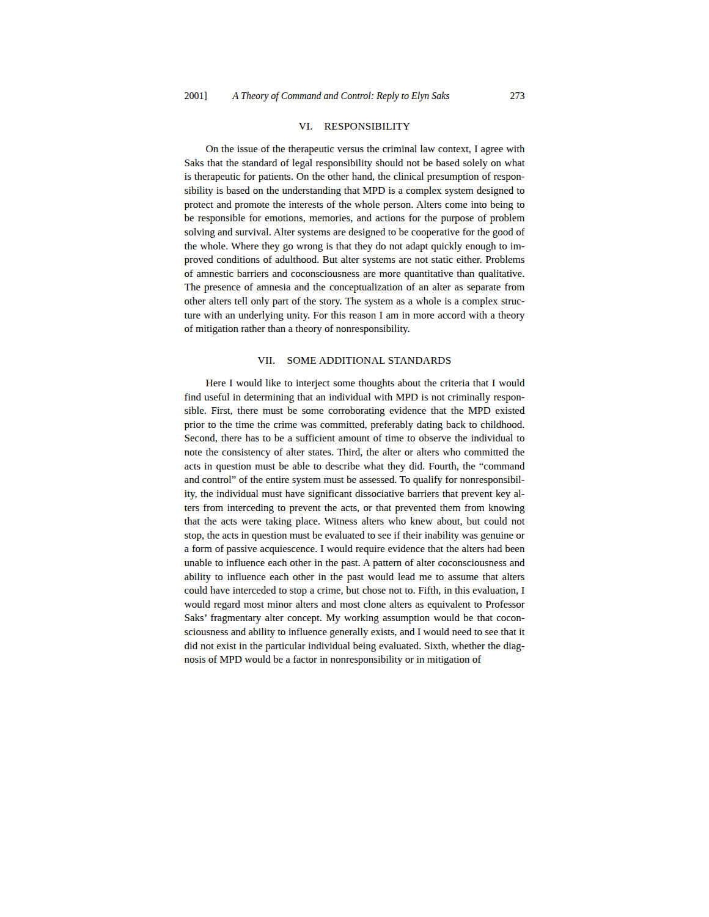2001] A Theory of Command and Control: Reply to Elyn Saks 273
VI. RESPONSIBILITY
On the issue of the therapeutic versus the criminal law context, I agree with Saks that the standard of legal responsibility should not be based solely on what is therapeutic for patients. On the other hand, the clinical presumption of responsibility is based on the understanding that MPD is a complex system designed to protect and promote the interests of the whole person. Alters come into being to be responsible for emotions, memories, and actions for the purpose of problem solving and survival. Alter systems are designed to be cooperative for the good of the whole. Where they go wrong is that they do not adapt quickly enough to improved conditions of adulthood. But alter systems are not static either. Problems of amnestic barriers and coconsciousness are more quantitative than qualitative. The presence of amnesia and the conceptualization of an alter as separate from other alters tell only part of the story. The system as a whole is a complex structure with an underlying unity. For this reason I am in more accord with a theory of mitigation rather than a theory of nonresponsibility.
VII. SOME ADDITIONAL STANDARDS
Here I would like to interject some thoughts about the criteria that I would find useful in determining that an individual with MPD is not criminally responsible. First, there must be some corroborating evidence that the MPD existed prior to the time the crime was committed, preferably dating back to childhood. Second, there has to be a sufficient amount of time to observe the individual to note the consistency of alter states. Third, the alter or alters who committed the acts in question must be able to describe what they did. Fourth, the “command and control” of the entire system must be assessed. To qualify for nonresponsibility, the individual must have significant dissociative barriers that prevent key alters from interceding to prevent the acts, or that prevented them from knowing that the acts were taking place. Witness alters who knew about, but could not stop, the acts in question must be evaluated to see if their inability was genuine or a form of passive acquiescence. I would require evidence that the alters had been unable to influence each other in the past. A pattern of alter coconsciousness and ability to influence each other in the past would lead me to assume that alters could have interceded to stop a crime, but chose not to. Fifth, in this evaluation, I would regard most minor alters and most clone alters as equivalent to Professor Saks’ fragmentary alter concept. My working assumption would be that coconsciousness and ability to influence generally exists, and I would need to see that it did not exist in the particular individual being evaluated. Sixth, whether the diagnosis of MPD would be a factor in nonresponsibility or in mitigation of